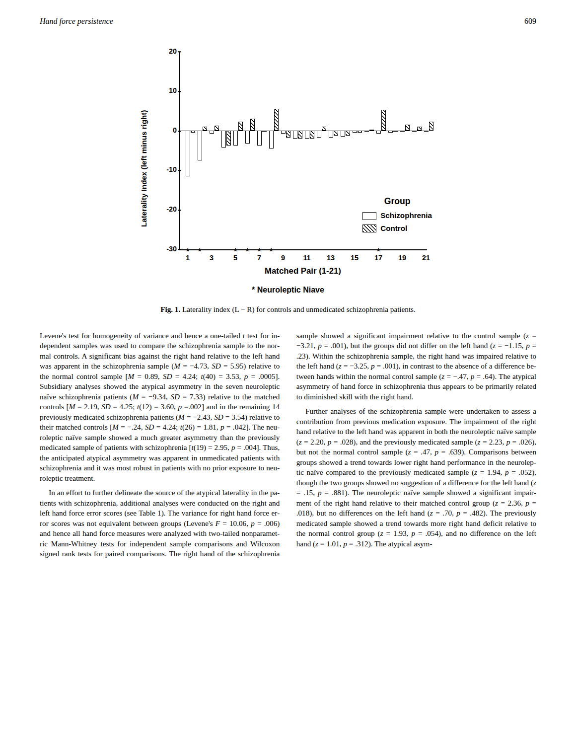Hand force persistence 609
Laterality Index (left minus right)
20
10
0
-10
-20
-30
* * * * * * *
1 3 5 7 9 11 13 15 17 19 21
Matched Pair (1-21)
Group
Schizophrenia
Control
* Neuroleptic Niave
Fig. 1. Laterality index (L − R) for controls and unmedicated schizophrenia patients.
Levene's test for homogeneity of variance and hence a one-tailed t test for independent samples was used to compare the schizophrenia sample to the normal controls. A significant bias against the right hand relative to the left hand was apparent in the schizophrenia sample (M = −4.73, SD = 5.95) relative to the normal control sample [M = 0.89, SD = 4.24; t(40) = 3.53, p = .0005]. Subsidiary analyses showed the atypical asymmetry in the seven neuroleptic naïve schizophrenia patients (M = −9.34, SD = 7.33) relative to the matched controls [M = 2.19, SD = 4.25; t(12) = 3.60, p =.002] and in the remaining 14 previously medicated schizophrenia patients (M = −2.43, SD = 3.54) relative to their matched controls [M = −.24, SD = 4.24; t(26) = 1.81, p = .042]. The neuroleptic naïve sample showed a much greater asymmetry than the previously medicated sample of patients with schizophrenia [t(19) = 2.95, p = .004]. Thus, the anticipated atypical asymmetry was apparent in unmedicated patients with schizophrenia and it was most robust in patients with no prior exposure to neuroleptic treatment.
In an effort to further delineate the source of the atypical laterality in the patients with schizophrenia, additional analyses were conducted on the right and left hand force error scores (see Table 1). The variance for right hand force error scores was not equivalent between groups (Levene's F = 10.06, p = .006) and hence all hand force measures were analyzed with two-tailed nonparametric Mann-Whitney tests for independent sample comparisons and Wilcoxon signed rank tests for paired comparisons. The right hand of the schizophrenia sample showed a significant impairment relative to the control sample (z = −3.21, p = .001), but the groups did not differ on the left hand (z = −1.15, p = .23). Within the schizophrenia sample, the right hand was impaired relative to the left hand (z = −3.25, p = .001), in contrast to the absence of a difference between hands within the normal control sample (z = −.47, p = .64). The atypical asymmetry of hand force in schizophrenia thus appears to be primarily related to diminished skill with the right hand.
Further analyses of the schizophrenia sample were undertaken to assess a contribution from previous medication exposure. The impairment of the right hand relative to the left hand was apparent in both the neuroleptic naïve sample (z = 2.20, p = .028), and the previously medicated sample (z = 2.23, p = .026), but not the normal control sample (z = .47, p = .639). Comparisons between groups showed a trend towards lower right hand performance in the neuroleptic naïve compared to the previously medicated sample (z = 1.94, p = .052), though the two groups showed no suggestion of a difference for the left hand (z = .15, p = .881). The neuroleptic naïve sample showed a significant impairment of the right hand relative to their matched control group (z = 2.36, p = .018), but no differences on the left hand (z = .70, p = .482). The previously medicated sample showed a trend towards more right hand deficit relative to the normal control group (z = 1.93, p = .054), and no difference on the left hand (z = 1.01, p = .312). The atypical asym-